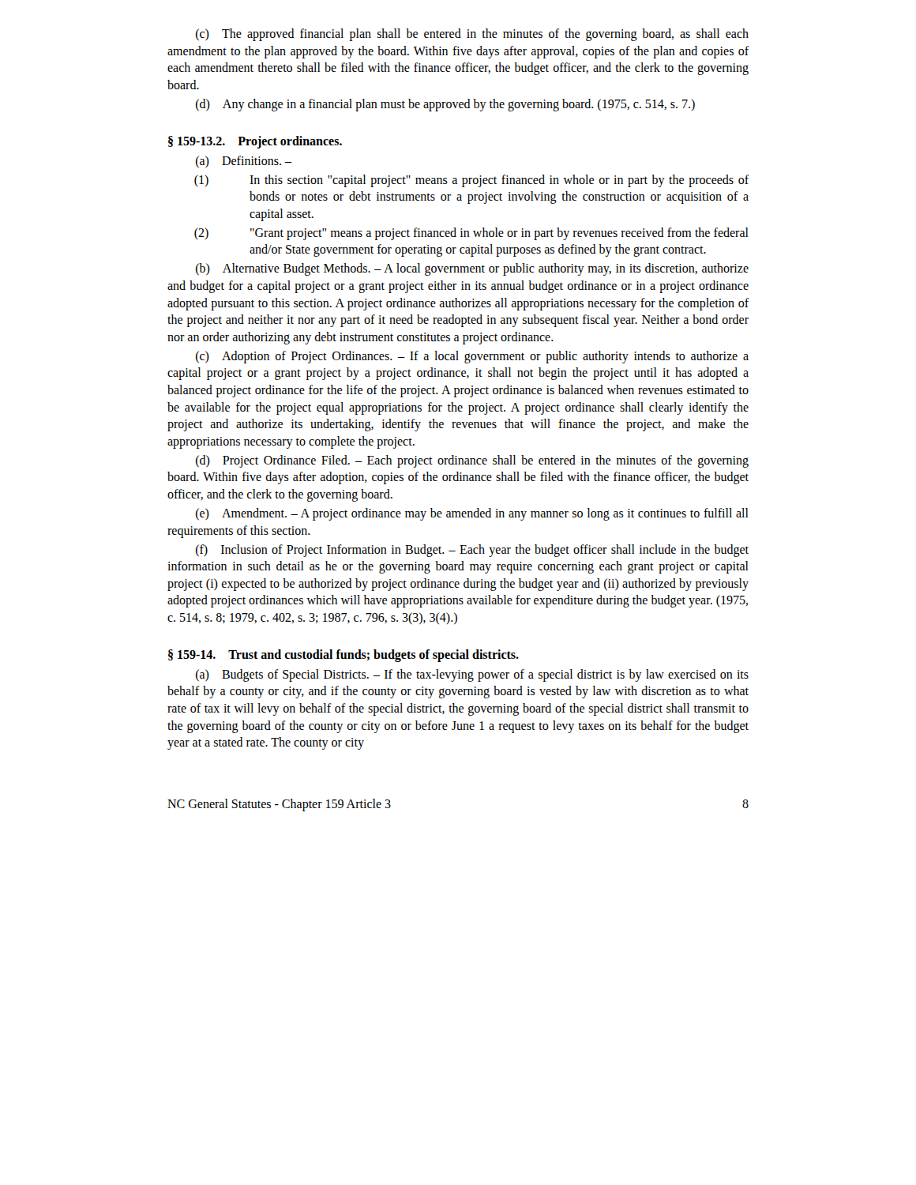(c) The approved financial plan shall be entered in the minutes of the governing board, as shall each amendment to the plan approved by the board. Within five days after approval, copies of the plan and copies of each amendment thereto shall be filed with the finance officer, the budget officer, and the clerk to the governing board.
(d) Any change in a financial plan must be approved by the governing board. (1975, c. 514, s. 7.)
§ 159-13.2. Project ordinances.
(a) Definitions. –
(1) In this section "capital project" means a project financed in whole or in part by the proceeds of bonds or notes or debt instruments or a project involving the construction or acquisition of a capital asset.
(2)"Grant project" means a project financed in whole or in part by revenues received from the federal and/or State government for operating or capital purposes as defined by the grant contract.
(b) Alternative Budget Methods. – A local government or public authority may, in its discretion, authorize and budget for a capital project or a grant project either in its annual budget ordinance or in a project ordinance adopted pursuant to this section. A project ordinance authorizes all appropriations necessary for the completion of the project and neither it nor any part of it need be readopted in any subsequent fiscal year. Neither a bond order nor an order authorizing any debt instrument constitutes a project ordinance.
(c) Adoption of Project Ordinances. – If a local government or public authority intends to authorize a capital project or a grant project by a project ordinance, it shall not begin the project until it has adopted a balanced project ordinance for the life of the project. A project ordinance is balanced when revenues estimated to be available for the project equal appropriations for the project. A project ordinance shall clearly identify the project and authorize its undertaking, identify the revenues that will finance the project, and make the appropriations necessary to complete the project.
(d) Project Ordinance Filed. – Each project ordinance shall be entered in the minutes of the governing board. Within five days after adoption, copies of the ordinance shall be filed with the finance officer, the budget officer, and the clerk to the governing board.
(e) Amendment. – A project ordinance may be amended in any manner so long as it continues to fulfill all requirements of this section.
(f) Inclusion of Project Information in Budget. – Each year the budget officer shall include in the budget information in such detail as he or the governing board may require concerning each grant project or capital project (i) expected to be authorized by project ordinance during the budget year and (ii) authorized by previously adopted project ordinances which will have appropriations available for expenditure during the budget year. (1975, c. 514, s. 8; 1979, c. 402, s. 3; 1987, c. 796, s. 3(3), 3(4).)
§ 159-14. Trust and custodial funds; budgets of special districts.
(a) Budgets of Special Districts. – If the tax-levying power of a special district is by law exercised on its behalf by a county or city, and if the county or city governing board is vested by law with discretion as to what rate of tax it will levy on behalf of the special district, the governing board of the special district shall transmit to the governing board of the county or city on or before June 1 a request to levy taxes on its behalf for the budget year at a stated rate. The county or city
NC General Statutes - Chapter 159 Article 3 8